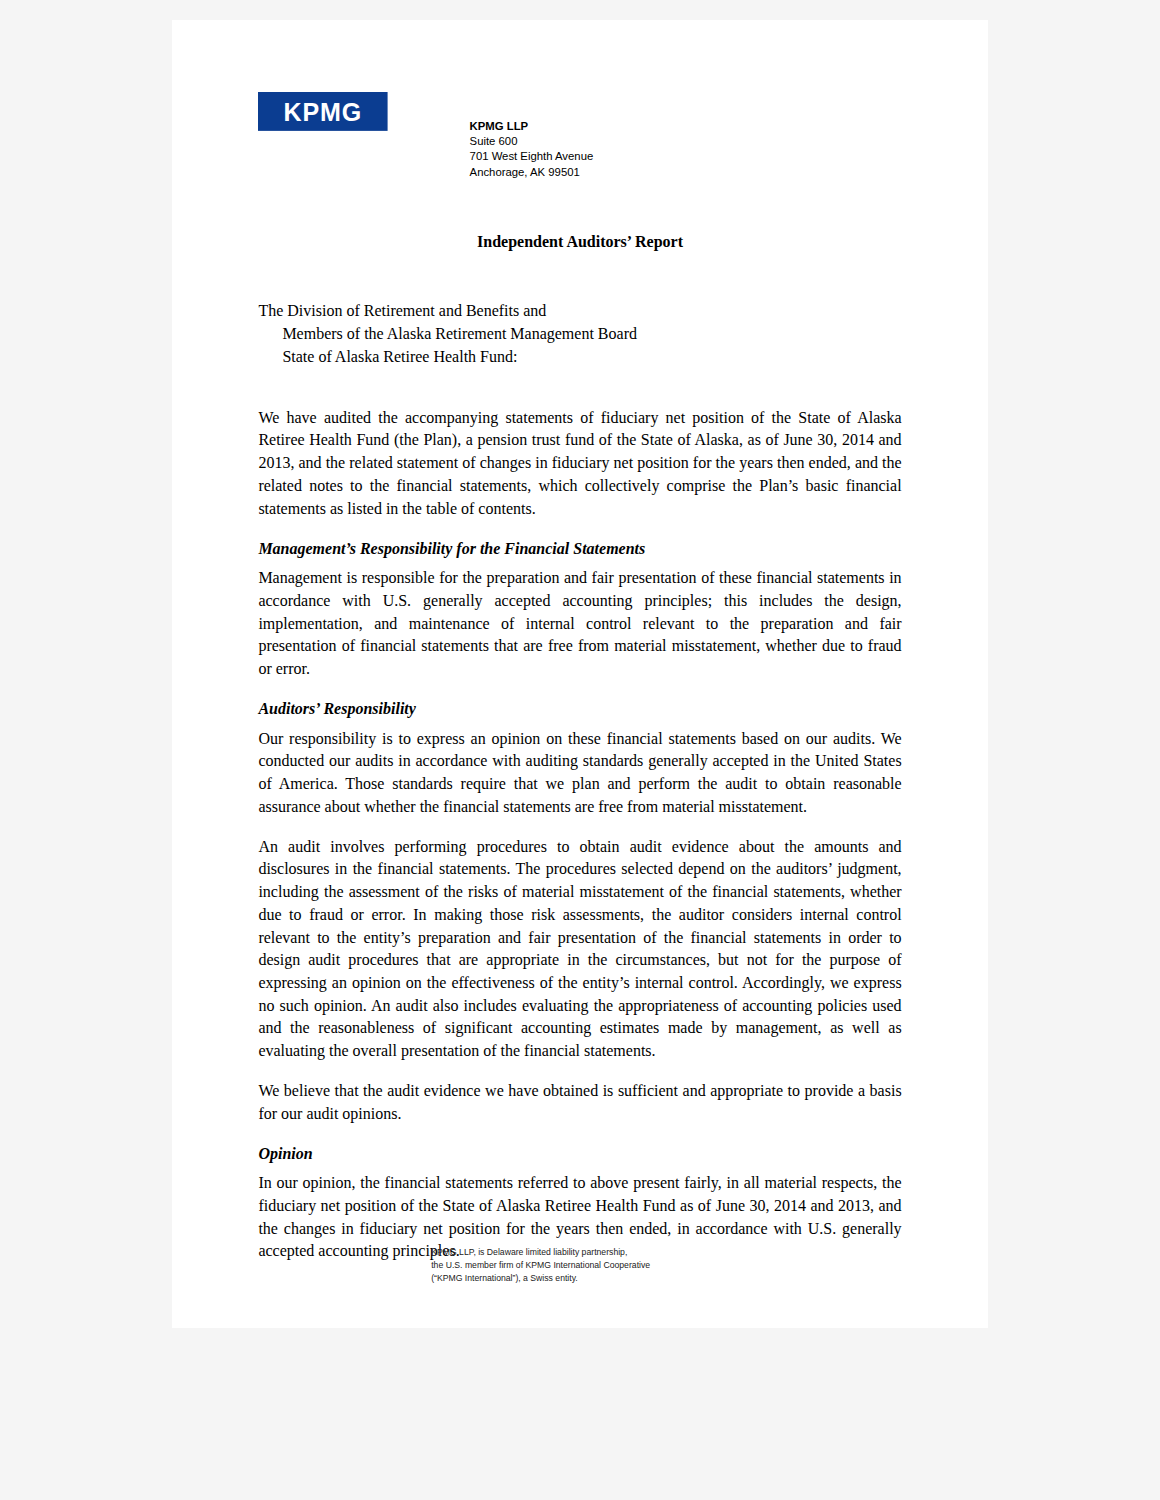KPMG
KPMG LLP
Suite 600
701 West Eighth Avenue
Anchorage, AK 99501
Independent Auditors’ Report
The Division of Retirement and Benefits and Members of the Alaska Retirement Management Board State of Alaska Retiree Health Fund:
We have audited the accompanying statements of fiduciary net position of the State of Alaska Retiree Health Fund (the Plan), a pension trust fund of the State of Alaska, as of June 30, 2014 and 2013, and the related statement of changes in fiduciary net position for the years then ended, and the related notes to the financial statements, which collectively comprise the Plan’s basic financial statements as listed in the table of contents.
Management’s Responsibility for the Financial Statements
Management is responsible for the preparation and fair presentation of these financial statements in accordance with U.S. generally accepted accounting principles; this includes the design, implementation, and maintenance of internal control relevant to the preparation and fair presentation of financial statements that are free from material misstatement, whether due to fraud or error.
Auditors’ Responsibility
Our responsibility is to express an opinion on these financial statements based on our audits. We conducted our audits in accordance with auditing standards generally accepted in the United States of America. Those standards require that we plan and perform the audit to obtain reasonable assurance about whether the financial statements are free from material misstatement.
An audit involves performing procedures to obtain audit evidence about the amounts and disclosures in the financial statements. The procedures selected depend on the auditors’ judgment, including the assessment of the risks of material misstatement of the financial statements, whether due to fraud or error. In making those risk assessments, the auditor considers internal control relevant to the entity’s preparation and fair presentation of the financial statements in order to design audit procedures that are appropriate in the circumstances, but not for the purpose of expressing an opinion on the effectiveness of the entity’s internal control. Accordingly, we express no such opinion. An audit also includes evaluating the appropriateness of accounting policies used and the reasonableness of significant accounting estimates made by management, as well as evaluating the overall presentation of the financial statements.
We believe that the audit evidence we have obtained is sufficient and appropriate to provide a basis for our audit opinions.
Opinion
In our opinion, the financial statements referred to above present fairly, in all material respects, the fiduciary net position of the State of Alaska Retiree Health Fund as of June 30, 2014 and 2013, and the changes in fiduciary net position for the years then ended, in accordance with U.S. generally accepted accounting principles.
KPMG LLP, is Delaware limited liability partnership, the U.S. member firm of KPMG International Cooperative (“KPMG International”), a Swiss entity.